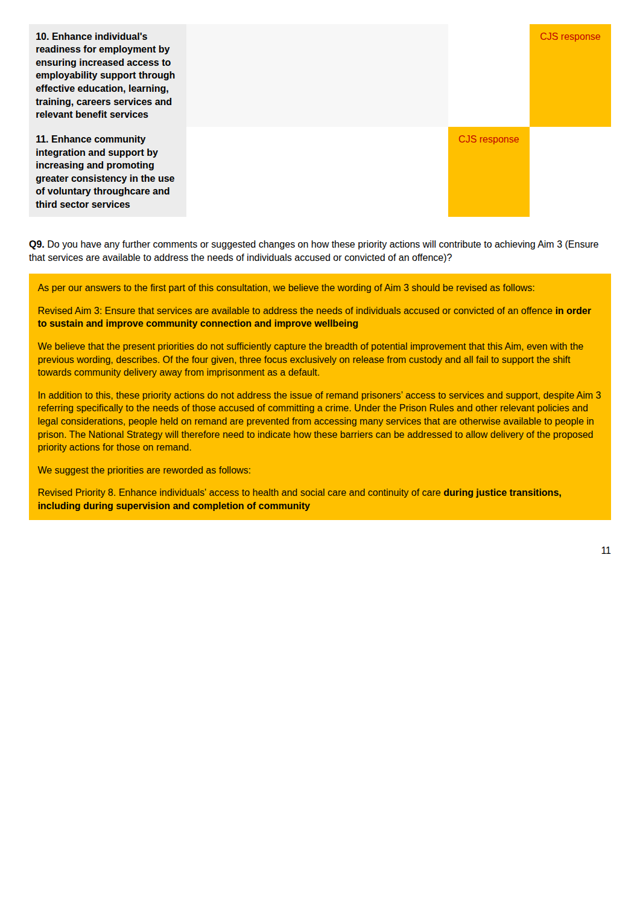| 10. Enhance individual's readiness for employment by ensuring increased access to employability support through effective education, learning, training, careers services and relevant benefit services | | | CJS response |
| 11. Enhance community integration and support by increasing and promoting greater consistency in the use of voluntary throughcare and third sector services | | CJS response | |
Q9. Do you have any further comments or suggested changes on how these priority actions will contribute to achieving Aim 3 (Ensure that services are available to address the needs of individuals accused or convicted of an offence)?
As per our answers to the first part of this consultation, we believe the wording of Aim 3 should be revised as follows:
Revised Aim 3: Ensure that services are available to address the needs of individuals accused or convicted of an offence in order to sustain and improve community connection and improve wellbeing
We believe that the present priorities do not sufficiently capture the breadth of potential improvement that this Aim, even with the previous wording, describes. Of the four given, three focus exclusively on release from custody and all fail to support the shift towards community delivery away from imprisonment as a default.
In addition to this, these priority actions do not address the issue of remand prisoners’ access to services and support, despite Aim 3 referring specifically to the needs of those accused of committing a crime. Under the Prison Rules and other relevant policies and legal considerations, people held on remand are prevented from accessing many services that are otherwise available to people in prison. The National Strategy will therefore need to indicate how these barriers can be addressed to allow delivery of the proposed priority actions for those on remand.
We suggest the priorities are reworded as follows:
Revised Priority 8. Enhance individuals' access to health and social care and continuity of care during justice transitions, including during supervision and completion of community
11